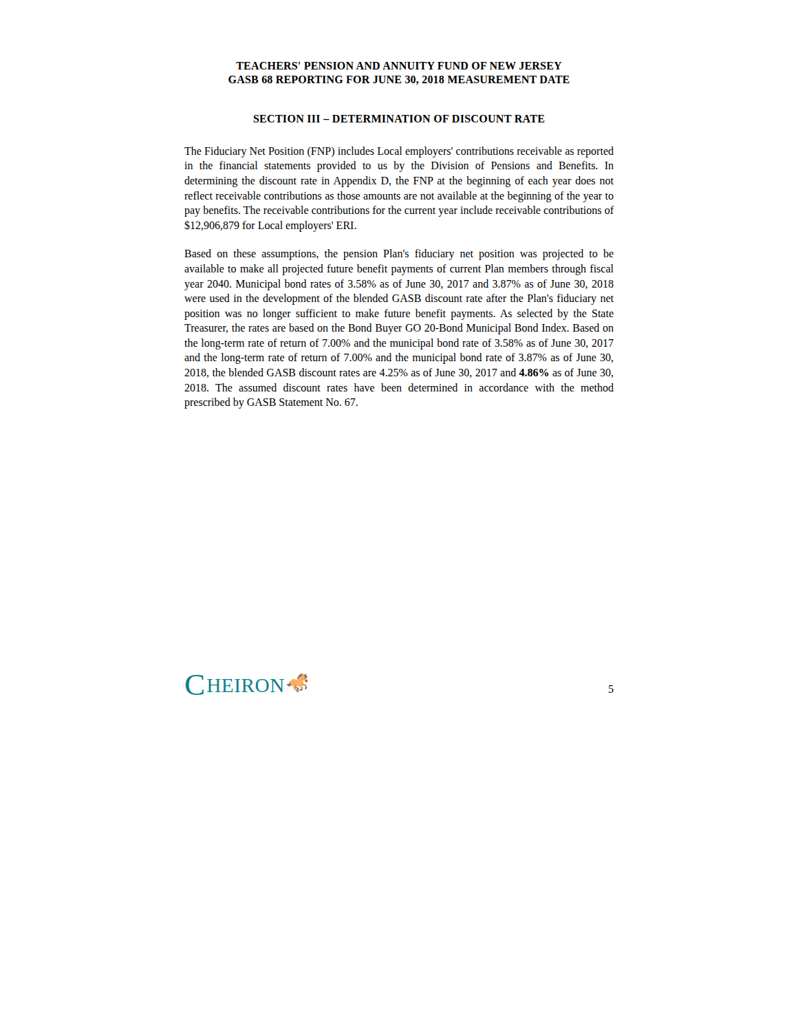TEACHERS' PENSION AND ANNUITY FUND OF NEW JERSEY GASB 68 REPORTING FOR JUNE 30, 2018 MEASUREMENT DATE
SECTION III – DETERMINATION OF DISCOUNT RATE
The Fiduciary Net Position (FNP) includes Local employers' contributions receivable as reported in the financial statements provided to us by the Division of Pensions and Benefits. In determining the discount rate in Appendix D, the FNP at the beginning of each year does not reflect receivable contributions as those amounts are not available at the beginning of the year to pay benefits. The receivable contributions for the current year include receivable contributions of $12,906,879 for Local employers' ERI.
Based on these assumptions, the pension Plan's fiduciary net position was projected to be available to make all projected future benefit payments of current Plan members through fiscal year 2040. Municipal bond rates of 3.58% as of June 30, 2017 and 3.87% as of June 30, 2018 were used in the development of the blended GASB discount rate after the Plan's fiduciary net position was no longer sufficient to make future benefit payments. As selected by the State Treasurer, the rates are based on the Bond Buyer GO 20-Bond Municipal Bond Index. Based on the long-term rate of return of 7.00% and the municipal bond rate of 3.58% as of June 30, 2017 and the long-term rate of return of 7.00% and the municipal bond rate of 3.87% as of June 30, 2018, the blended GASB discount rates are 4.25% as of June 30, 2017 and 4.86% as of June 30, 2018. The assumed discount rates have been determined in accordance with the method prescribed by GASB Statement No. 67.
CHEIRON🐎
5